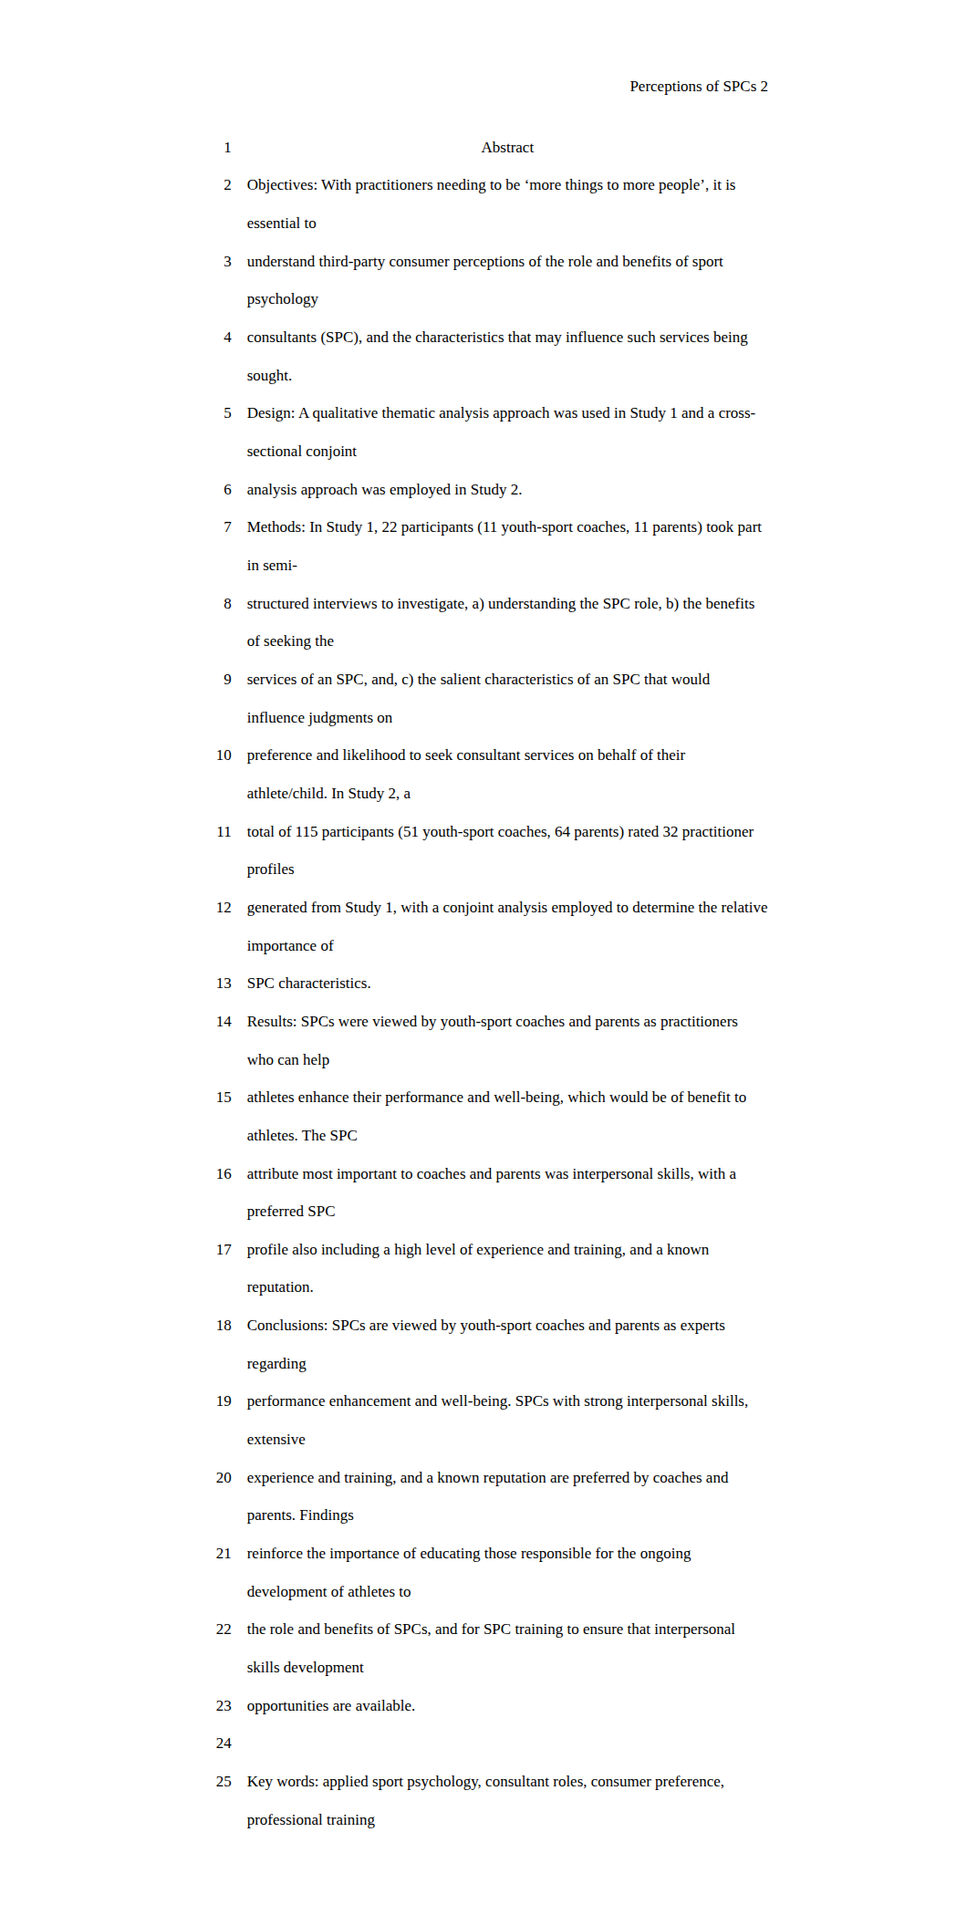Perceptions of SPCs 2
Abstract
Objectives: With practitioners needing to be ‘more things to more people’, it is essential to
understand third-party consumer perceptions of the role and benefits of sport psychology
consultants (SPC), and the characteristics that may influence such services being sought.
Design: A qualitative thematic analysis approach was used in Study 1 and a cross-sectional conjoint
analysis approach was employed in Study 2.
Methods: In Study 1, 22 participants (11 youth-sport coaches, 11 parents) took part in semi-
structured interviews to investigate, a) understanding the SPC role, b) the benefits of seeking the
services of an SPC, and, c) the salient characteristics of an SPC that would influence judgments on
preference and likelihood to seek consultant services on behalf of their athlete/child. In Study 2, a
total of 115 participants (51 youth-sport coaches, 64 parents) rated 32 practitioner profiles
generated from Study 1, with a conjoint analysis employed to determine the relative importance of
SPC characteristics.
Results: SPCs were viewed by youth-sport coaches and parents as practitioners who can help
athletes enhance their performance and well-being, which would be of benefit to athletes. The SPC
attribute most important to coaches and parents was interpersonal skills, with a preferred SPC
profile also including a high level of experience and training, and a known reputation.
Conclusions: SPCs are viewed by youth-sport coaches and parents as experts regarding
performance enhancement and well-being. SPCs with strong interpersonal skills, extensive
experience and training, and a known reputation are preferred by coaches and parents. Findings
reinforce the importance of educating those responsible for the ongoing development of athletes to
the role and benefits of SPCs, and for SPC training to ensure that interpersonal skills development
opportunities are available.
Key words: applied sport psychology, consultant roles, consumer preference, professional training